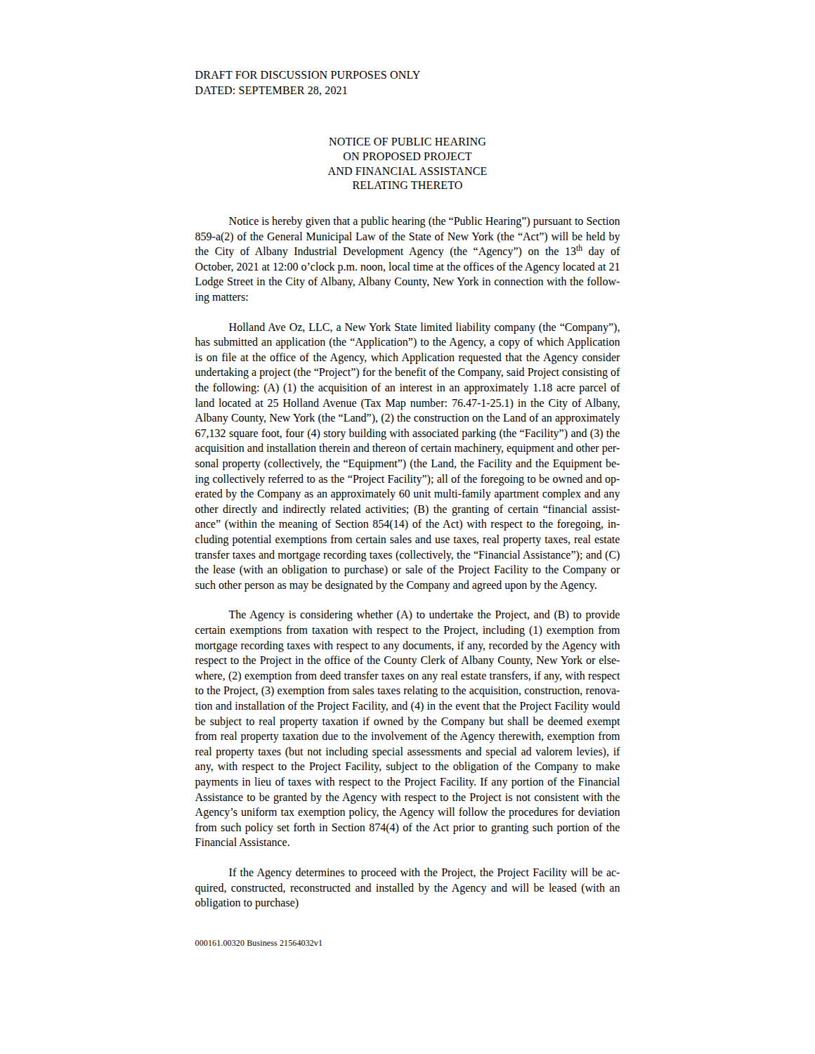DRAFT FOR DISCUSSION PURPOSES ONLY
DATED: SEPTEMBER 28, 2021
NOTICE OF PUBLIC HEARING
ON PROPOSED PROJECT
AND FINANCIAL ASSISTANCE
RELATING THERETO
Notice is hereby given that a public hearing (the “Public Hearing”) pursuant to Section 859-a(2) of the General Municipal Law of the State of New York (the “Act”) will be held by the City of Albany Industrial Development Agency (the “Agency”) on the 13th day of October, 2021 at 12:00 o’clock p.m. noon, local time at the offices of the Agency located at 21 Lodge Street in the City of Albany, Albany County, New York in connection with the following matters:
Holland Ave Oz, LLC, a New York State limited liability company (the “Company”), has submitted an application (the “Application”) to the Agency, a copy of which Application is on file at the office of the Agency, which Application requested that the Agency consider undertaking a project (the “Project”) for the benefit of the Company, said Project consisting of the following: (A) (1) the acquisition of an interest in an approximately 1.18 acre parcel of land located at 25 Holland Avenue (Tax Map number: 76.47-1-25.1) in the City of Albany, Albany County, New York (the “Land”), (2) the construction on the Land of an approximately 67,132 square foot, four (4) story building with associated parking (the “Facility”) and (3) the acquisition and installation therein and thereon of certain machinery, equipment and other personal property (collectively, the “Equipment”) (the Land, the Facility and the Equipment being collectively referred to as the “Project Facility”); all of the foregoing to be owned and operated by the Company as an approximately 60 unit multi-family apartment complex and any other directly and indirectly related activities; (B) the granting of certain “financial assistance” (within the meaning of Section 854(14) of the Act) with respect to the foregoing, including potential exemptions from certain sales and use taxes, real property taxes, real estate transfer taxes and mortgage recording taxes (collectively, the “Financial Assistance”); and (C) the lease (with an obligation to purchase) or sale of the Project Facility to the Company or such other person as may be designated by the Company and agreed upon by the Agency.
The Agency is considering whether (A) to undertake the Project, and (B) to provide certain exemptions from taxation with respect to the Project, including (1) exemption from mortgage recording taxes with respect to any documents, if any, recorded by the Agency with respect to the Project in the office of the County Clerk of Albany County, New York or elsewhere, (2) exemption from deed transfer taxes on any real estate transfers, if any, with respect to the Project, (3) exemption from sales taxes relating to the acquisition, construction, renovation and installation of the Project Facility, and (4) in the event that the Project Facility would be subject to real property taxation if owned by the Company but shall be deemed exempt from real property taxation due to the involvement of the Agency therewith, exemption from real property taxes (but not including special assessments and special ad valorem levies), if any, with respect to the Project Facility, subject to the obligation of the Company to make payments in lieu of taxes with respect to the Project Facility. If any portion of the Financial Assistance to be granted by the Agency with respect to the Project is not consistent with the Agency’s uniform tax exemption policy, the Agency will follow the procedures for deviation from such policy set forth in Section 874(4) of the Act prior to granting such portion of the Financial Assistance.
If the Agency determines to proceed with the Project, the Project Facility will be acquired, constructed, reconstructed and installed by the Agency and will be leased (with an obligation to purchase)
000161.00320 Business 21564032v1